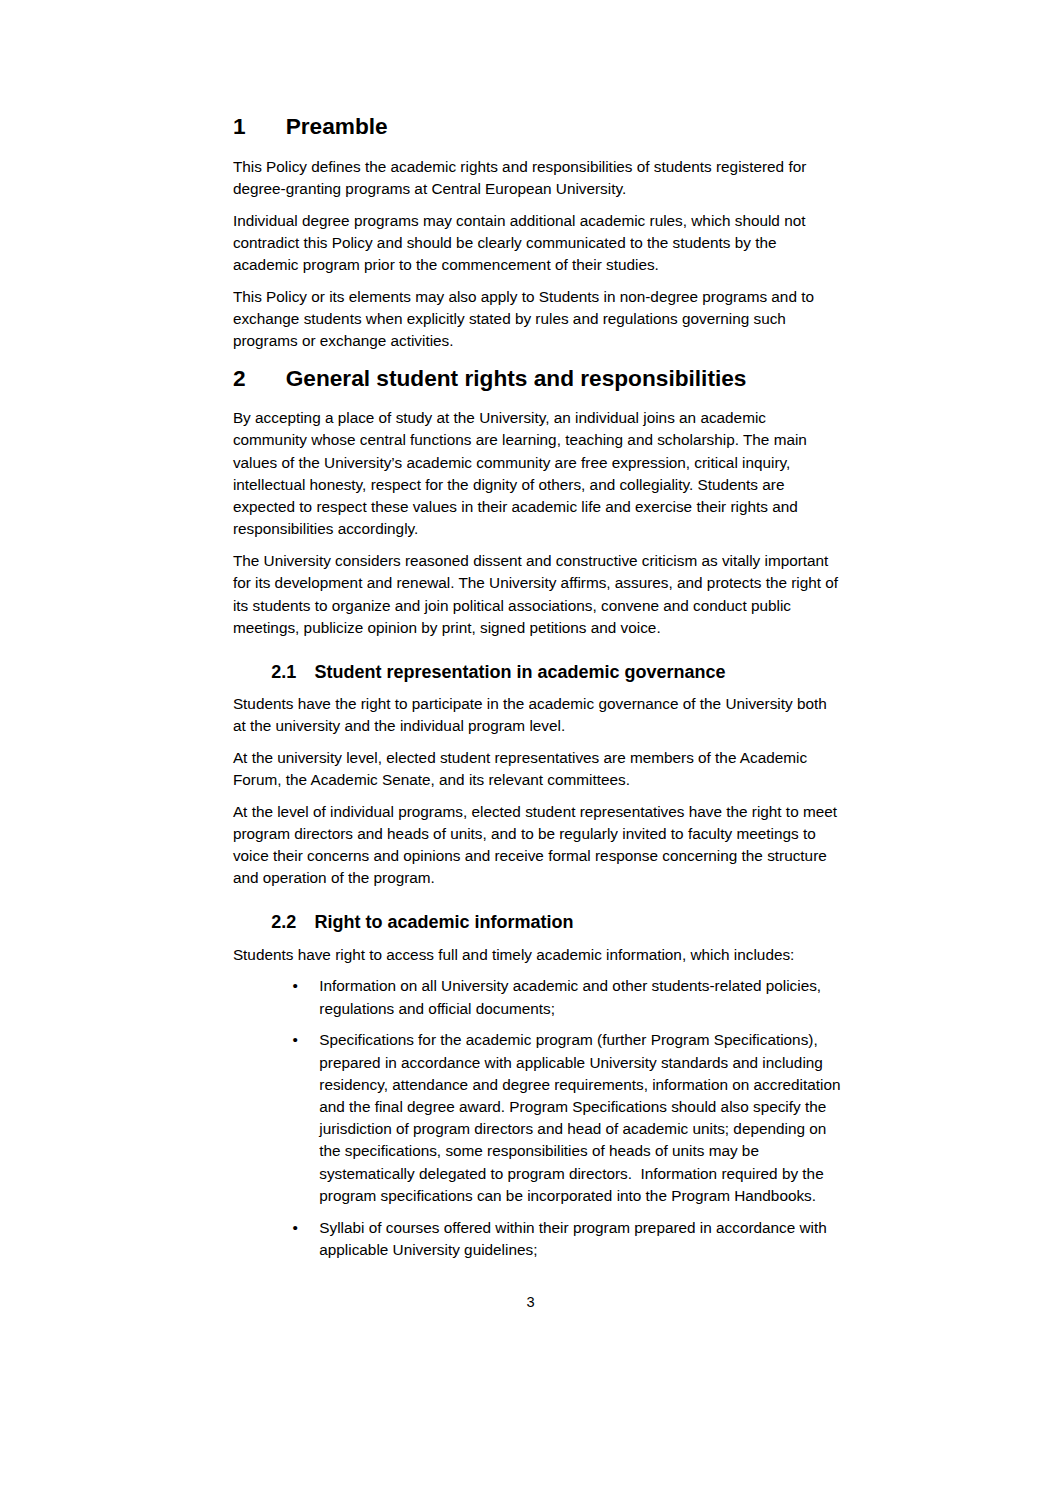1 Preamble
This Policy defines the academic rights and responsibilities of students registered for degree-granting programs at Central European University.
Individual degree programs may contain additional academic rules, which should not contradict this Policy and should be clearly communicated to the students by the academic program prior to the commencement of their studies.
This Policy or its elements may also apply to Students in non-degree programs and to exchange students when explicitly stated by rules and regulations governing such programs or exchange activities.
2 General student rights and responsibilities
By accepting a place of study at the University, an individual joins an academic community whose central functions are learning, teaching and scholarship. The main values of the University’s academic community are free expression, critical inquiry, intellectual honesty, respect for the dignity of others, and collegiality. Students are expected to respect these values in their academic life and exercise their rights and responsibilities accordingly.
The University considers reasoned dissent and constructive criticism as vitally important for its development and renewal. The University affirms, assures, and protects the right of its students to organize and join political associations, convene and conduct public meetings, publicize opinion by print, signed petitions and voice.
2.1 Student representation in academic governance
Students have the right to participate in the academic governance of the University both at the university and the individual program level.
At the university level, elected student representatives are members of the Academic Forum, the Academic Senate, and its relevant committees.
At the level of individual programs, elected student representatives have the right to meet program directors and heads of units, and to be regularly invited to faculty meetings to voice their concerns and opinions and receive formal response concerning the structure and operation of the program.
2.2 Right to academic information
Students have right to access full and timely academic information, which includes:
Information on all University academic and other students-related policies, regulations and official documents;
Specifications for the academic program (further Program Specifications), prepared in accordance with applicable University standards and including residency, attendance and degree requirements, information on accreditation and the final degree award. Program Specifications should also specify the jurisdiction of program directors and head of academic units; depending on the specifications, some responsibilities of heads of units may be systematically delegated to program directors. Information required by the program specifications can be incorporated into the Program Handbooks.
Syllabi of courses offered within their program prepared in accordance with applicable University guidelines;
3